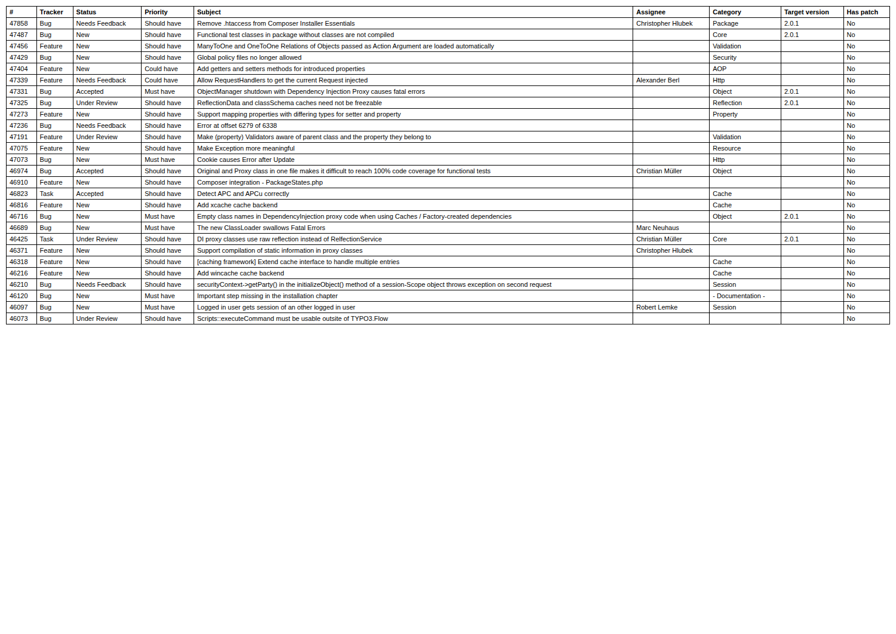| # | Tracker | Status | Priority | Subject | Assignee | Category | Target version | Has patch |
| --- | --- | --- | --- | --- | --- | --- | --- | --- |
| 47858 | Bug | Needs Feedback | Should have | Remove .htaccess from Composer Installer Essentials | Christopher Hlubek | Package | 2.0.1 | No |
| 47487 | Bug | New | Should have | Functional test classes in package without classes are not compiled | | Core | 2.0.1 | No |
| 47456 | Feature | New | Should have | ManyToOne and OneToOne Relations of Objects passed as Action Argument are loaded automatically | | Validation | | No |
| 47429 | Bug | New | Should have | Global policy files no longer allowed | | Security | | No |
| 47404 | Feature | New | Could have | Add getters and setters methods for introduced properties | | AOP | | No |
| 47339 | Feature | Needs Feedback | Could have | Allow RequestHandlers to get the current Request injected | Alexander Berl | Http | | No |
| 47331 | Bug | Accepted | Must have | ObjectManager shutdown with Dependency Injection Proxy causes fatal errors | | Object | 2.0.1 | No |
| 47325 | Bug | Under Review | Should have | ReflectionData and classSchema caches need not be freezable | | Reflection | 2.0.1 | No |
| 47273 | Feature | New | Should have | Support mapping properties with differing types for setter and property | | Property | | No |
| 47236 | Bug | Needs Feedback | Should have | Error at offset 6279 of 6338 | | | | No |
| 47191 | Feature | Under Review | Should have | Make (property) Validators aware of parent class and the property they belong to | | Validation | | No |
| 47075 | Feature | New | Should have | Make Exception more meaningful | | Resource | | No |
| 47073 | Bug | New | Must have | Cookie causes Error after Update | | Http | | No |
| 46974 | Bug | Accepted | Should have | Original and Proxy class in one file makes it difficult to reach 100% code coverage for functional tests | Christian Müller | Object | | No |
| 46910 | Feature | New | Should have | Composer integration - PackageStates.php | | | | No |
| 46823 | Task | Accepted | Should have | Detect APC and APCu correctly | | Cache | | No |
| 46816 | Feature | New | Should have | Add xcache cache backend | | Cache | | No |
| 46716 | Bug | New | Must have | Empty class names in DependencyInjection proxy code when using Caches / Factory-created dependencies | | Object | 2.0.1 | No |
| 46689 | Bug | New | Must have | The new ClassLoader swallows Fatal Errors | Marc Neuhaus | | | No |
| 46425 | Task | Under Review | Should have | DI proxy classes use raw reflection instead of RelfectionService | Christian Müller | Core | 2.0.1 | No |
| 46371 | Feature | New | Should have | Support compilation of static information in proxy classes | Christopher Hlubek | | | No |
| 46318 | Feature | New | Should have | [caching framework] Extend cache interface to handle multiple entries | | Cache | | No |
| 46216 | Feature | New | Should have | Add wincache cache backend | | Cache | | No |
| 46210 | Bug | Needs Feedback | Should have | securityContext->getParty() in the initializeObject() method of a session-Scope object throws exception on second request | | Session | | No |
| 46120 | Bug | New | Must have | Important step missing in the installation chapter | | - Documentation - | | No |
| 46097 | Bug | New | Must have | Logged in user gets session of an other logged in user | Robert Lemke | Session | | No |
| 46073 | Bug | Under Review | Should have | Scripts::executeCommand must be usable outsite of TYPO3.Flow | | | | No |